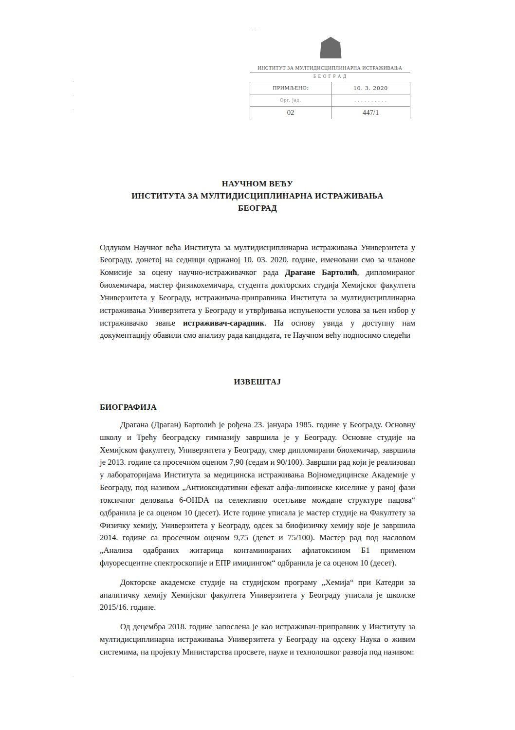.
.
.
- -
☗
ИНСТИТУТ ЗА МУЛТИДИСЦИПЛИНАРНА ИСТРАЖИВАЊА
Б Е О Г Р А Д
| ПРИМЉЕНО: | 10. 3. 2020 |
| Орг. јед. | . . . . . . . . . . |
| 02 | 447/1 |
НАУЧНОМ ВЕЋУ
ИНСТИТУТА ЗА МУЛТИДИСЦИПЛИНАРНА ИСТРАЖИВАЊА
БЕОГРАД
Одлуком Научног већа Института за мултидисциплинарна истраживања Универзитета у Београду, донетој на седници одржаној 10. 03. 2020. године, именовани смо за чланове Комисије за оцену научно-истраживачког рада Драгане Бартолић, дипломираног биохемичара, мастер физикохемичара, студента докторских студија Хемијског факултета Универзитета у Београду, истраживача-приправника Института за мултидисциплинарна истраживања Универзитета у Београду и утврђивања испуњености услова за њен избор у истраживачко звање истраживач-сарадник. На основу увида у доступну нам документацију обавили смо анализу рада кандидата, те Научном већу подносимо следећи
ИЗВЕШТАЈ
БИОГРАФИЈА
Драгана (Драган) Бартолић је рођена 23. јануара 1985. године у Београду. Основну школу и Трећу београдску гимназију завршила је у Београду. Основне студије на Хемијском факултету, Универзитета у Београду, смер дипломирани биохемичар, завршила је 2013. године са просечном оценом 7,90 (седам и 90/100). Завршни рад који је реализован у лабораторијама Института за медицинска истраживања Војномедицинске Академије у Београду, под називом „Антиоксидативни ефекат алфа-липоинске киселине у раној фази токсичног деловања 6-OHDA на селективно осетљиве мождане структуре пацова“ одбранила је са оценом 10 (десет). Исте године уписала је мастер студије на Факултету за Физичку хемију, Универзитета у Београду, одсек за биофизичку хемију које је завршила 2014. године са просечном оценом 9,75 (девет и 75/100). Мастер рад под насловом „Анализа одабраних житарица контаминираних афлатоксином Б1 применом флуоресцентне спектроскопије и ЕПР имиџингом“ одбранила је са оценом 10 (десет).
Докторске академске студије на студијском програму „Хемија“ при Катедри за аналитичку хемију Хемијског факултета Универзитета у Београду уписала је школске 2015/16. године.
Од децембра 2018. године запослена је као истраживач-приправник у Институту за мултидисциплинарна истраживања Универзитета у Београду на одсеку Наука о живим системима, на пројекту Министарства просвете, науке и технолошког развоја под називом:
.